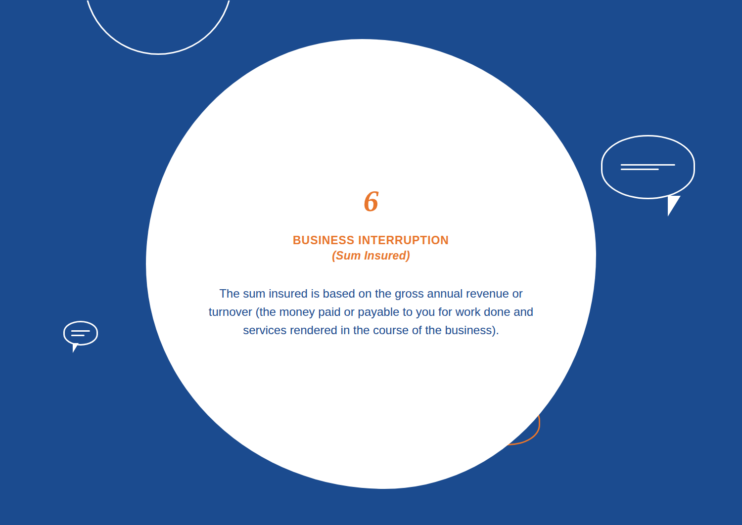6
Business Interruption (Sum Insured)
The sum insured is based on the gross annual revenue or turnover (the money paid or payable to you for work done and services rendered in the course of the business).